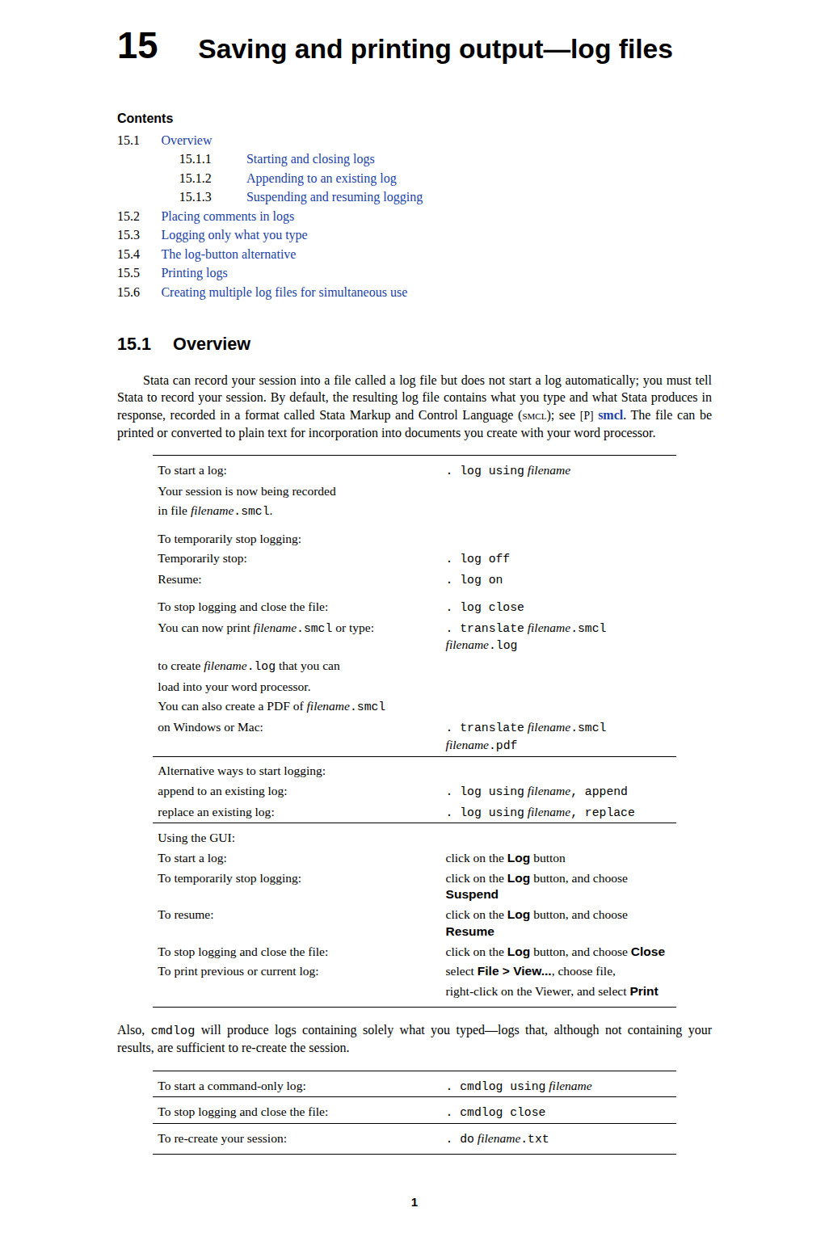15 Saving and printing output—log files
Contents
15.1 Overview
15.1.1 Starting and closing logs
15.1.2 Appending to an existing log
15.1.3 Suspending and resuming logging
15.2 Placing comments in logs
15.3 Logging only what you type
15.4 The log-button alternative
15.5 Printing logs
15.6 Creating multiple log files for simultaneous use
15.1 Overview
Stata can record your session into a file called a log file but does not start a log automatically; you must tell Stata to record your session. By default, the resulting log file contains what you type and what Stata produces in response, recorded in a format called Stata Markup and Control Language (smcl); see [P] smcl. The file can be printed or converted to plain text for incorporation into documents you create with your word processor.
| To start a log: | . log using filename |
| Your session is now being recorded | |
| in file filename .smcl . | |
| To temporarily stop logging: | |
| Temporarily stop: | . log off |
| Resume: | . log on |
| To stop logging and close the file: | . log close |
| You can now print filename .smcl or type: | . translate filename .smcl filename .log |
| to create filename .log that you can | |
| load into your word processor. | |
| You can also create a PDF of filename .smcl | |
| on Windows or Mac: | . translate filename .smcl filename .pdf |
| Alternative ways to start logging: | |
| append to an existing log: | . log using filename , append |
| replace an existing log: | . log using filename , replace |
| Using the GUI: | |
| To start a log: | click on the Log button |
| To temporarily stop logging: | click on the Log button, and choose Suspend |
| To resume: | click on the Log button, and choose Resume |
| To stop logging and close the file: | click on the Log button, and choose Close |
| To print previous or current log: | select File > View... , choose file, |
| | right-click on the Viewer, and select Print |
Also, cmdlog will produce logs containing solely what you typed—logs that, although not containing your results, are sufficient to re-create the session.
| To start a command-only log: | . cmdlog using filename |
| To stop logging and close the file: | . cmdlog close |
| To re-create your session: | . do filename .txt |
1